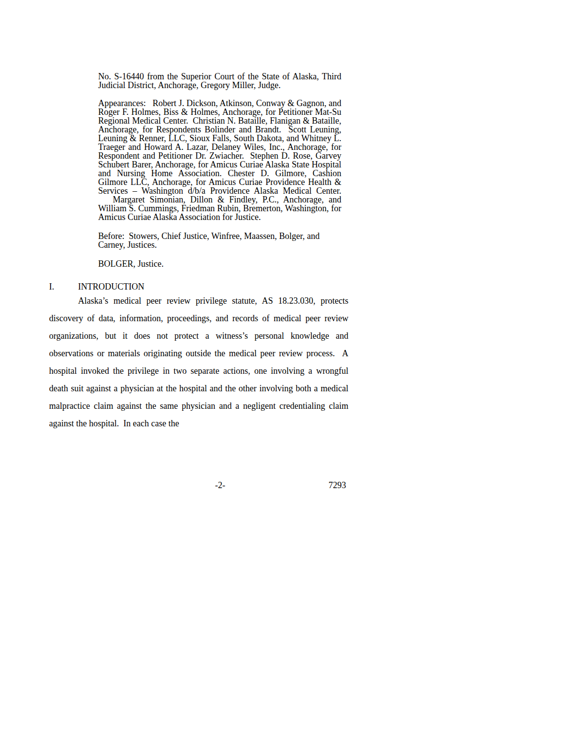No. S-16440 from the Superior Court of the State of Alaska, Third Judicial District, Anchorage, Gregory Miller, Judge.
Appearances: Robert J. Dickson, Atkinson, Conway & Gagnon, and Roger F. Holmes, Biss & Holmes, Anchorage, for Petitioner Mat-Su Regional Medical Center. Christian N. Bataille, Flanigan & Bataille, Anchorage, for Respondents Bolinder and Brandt. Scott Leuning, Leuning & Renner, LLC, Sioux Falls, South Dakota, and Whitney L. Traeger and Howard A. Lazar, Delaney Wiles, Inc., Anchorage, for Respondent and Petitioner Dr. Zwiacher. Stephen D. Rose, Garvey Schubert Barer, Anchorage, for Amicus Curiae Alaska State Hospital and Nursing Home Association. Chester D. Gilmore, Cashion Gilmore LLC, Anchorage, for Amicus Curiae Providence Health & Services – Washington d/b/a Providence Alaska Medical Center. Margaret Simonian, Dillon & Findley, P.C., Anchorage, and William S. Cummings, Friedman Rubin, Bremerton, Washington, for Amicus Curiae Alaska Association for Justice.
Before: Stowers, Chief Justice, Winfree, Maassen, Bolger, and Carney, Justices.
BOLGER, Justice.
I.
INTRODUCTION
Alaska’s medical peer review privilege statute, AS 18.23.030, protects discovery of data, information, proceedings, and records of medical peer review organizations, but it does not protect a witness’s personal knowledge and observations or materials originating outside the medical peer review process. A hospital invoked the privilege in two separate actions, one involving a wrongful death suit against a physician at the hospital and the other involving both a medical malpractice claim against the same physician and a negligent credentialing claim against the hospital. In each case the
-2- 7293